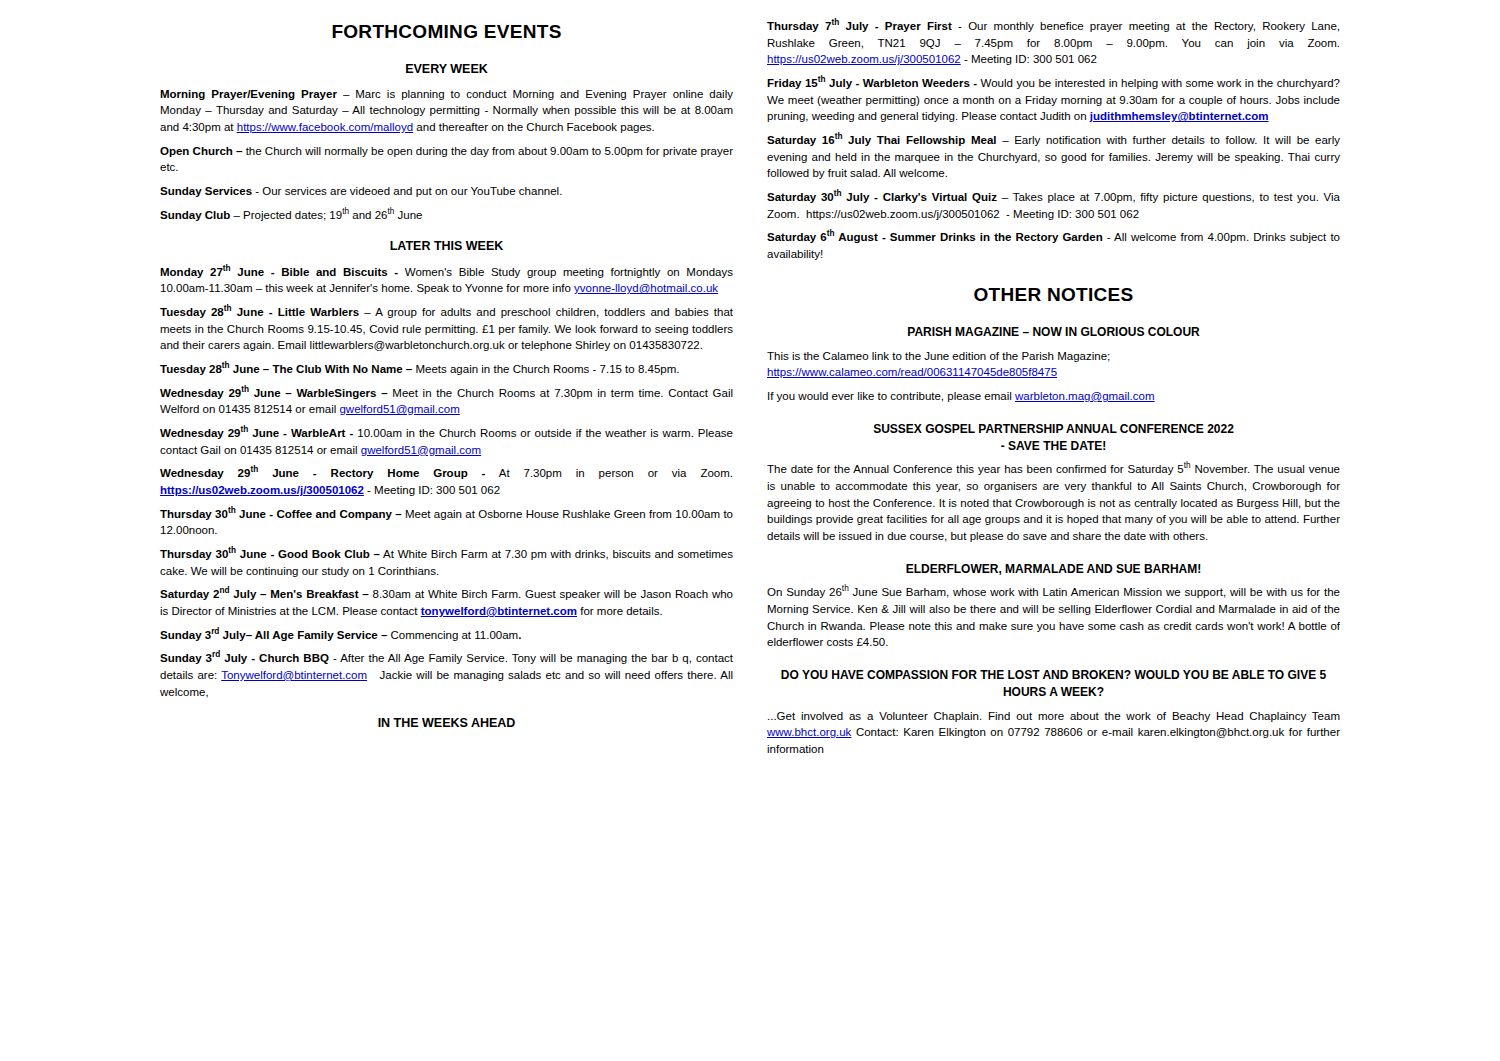FORTHCOMING EVENTS
EVERY WEEK
Morning Prayer/Evening Prayer – Marc is planning to conduct Morning and Evening Prayer online daily Monday – Thursday and Saturday – All technology permitting - Normally when possible this will be at 8.00am and 4:30pm at https://www.facebook.com/malloyd and thereafter on the Church Facebook pages.
Open Church – the Church will normally be open during the day from about 9.00am to 5.00pm for private prayer etc.
Sunday Services - Our services are videoed and put on our YouTube channel.
Sunday Club – Projected dates; 19th and 26th June
LATER THIS WEEK
Monday 27th June - Bible and Biscuits - Women's Bible Study group meeting fortnightly on Mondays 10.00am-11.30am – this week at Jennifer's home. Speak to Yvonne for more info yvonne-lloyd@hotmail.co.uk
Tuesday 28th June - Little Warblers – A group for adults and preschool children, toddlers and babies that meets in the Church Rooms 9.15-10.45, Covid rule permitting. £1 per family. We look forward to seeing toddlers and their carers again. Email littlewarblers@warbletonchurch.org.uk or telephone Shirley on 01435830722.
Tuesday 28th June – The Club With No Name – Meets again in the Church Rooms - 7.15 to 8.45pm.
Wednesday 29th June – WarbleSingers – Meet in the Church Rooms at 7.30pm in term time. Contact Gail Welford on 01435 812514 or email gwelford51@gmail.com
Wednesday 29th June - WarbleArt - 10.00am in the Church Rooms or outside if the weather is warm. Please contact Gail on 01435 812514 or email gwelford51@gmail.com
Wednesday 29th June - Rectory Home Group - At 7.30pm in person or via Zoom. https://us02web.zoom.us/j/300501062 - Meeting ID: 300 501 062
Thursday 30th June - Coffee and Company – Meet again at Osborne House Rushlake Green from 10.00am to 12.00noon.
Thursday 30th June - Good Book Club – At White Birch Farm at 7.30 pm with drinks, biscuits and sometimes cake. We will be continuing our study on 1 Corinthians.
Saturday 2nd July – Men's Breakfast – 8.30am at White Birch Farm. Guest speaker will be Jason Roach who is Director of Ministries at the LCM. Please contact tonywelford@btinternet.com for more details.
Sunday 3rd July– All Age Family Service – Commencing at 11.00am.
Sunday 3rd July - Church BBQ - After the All Age Family Service. Tony will be managing the bar b q, contact details are: Tonywelford@btinternet.com Jackie will be managing salads etc and so will need offers there. All welcome,
IN THE WEEKS AHEAD
Thursday 7th July - Prayer First - Our monthly benefice prayer meeting at the Rectory, Rookery Lane, Rushlake Green, TN21 9QJ – 7.45pm for 8.00pm – 9.00pm. You can join via Zoom. https://us02web.zoom.us/j/300501062 - Meeting ID: 300 501 062
Friday 15th July - Warbleton Weeders - Would you be interested in helping with some work in the churchyard? We meet (weather permitting) once a month on a Friday morning at 9.30am for a couple of hours. Jobs include pruning, weeding and general tidying. Please contact Judith on judithmhemsley@btinternet.com
Saturday 16th July Thai Fellowship Meal – Early notification with further details to follow. It will be early evening and held in the marquee in the Churchyard, so good for families. Jeremy will be speaking. Thai curry followed by fruit salad. All welcome.
Saturday 30th July - Clarky's Virtual Quiz – Takes place at 7.00pm, fifty picture questions, to test you. Via Zoom. https://us02web.zoom.us/j/300501062 - Meeting ID: 300 501 062
Saturday 6th August - Summer Drinks in the Rectory Garden - All welcome from 4.00pm. Drinks subject to availability!
OTHER NOTICES
PARISH MAGAZINE – NOW IN GLORIOUS COLOUR
This is the Calameo link to the June edition of the Parish Magazine;
https://www.calameo.com/read/00631147045de805f8475
If you would ever like to contribute, please email warbleton.mag@gmail.com
SUSSEX GOSPEL PARTNERSHIP ANNUAL CONFERENCE 2022
- SAVE THE DATE!
The date for the Annual Conference this year has been confirmed for Saturday 5th November. The usual venue is unable to accommodate this year, so organisers are very thankful to All Saints Church, Crowborough for agreeing to host the Conference. It is noted that Crowborough is not as centrally located as Burgess Hill, but the buildings provide great facilities for all age groups and it is hoped that many of you will be able to attend. Further details will be issued in due course, but please do save and share the date with others.
ELDERFLOWER, MARMALADE AND SUE BARHAM!
On Sunday 26th June Sue Barham, whose work with Latin American Mission we support, will be with us for the Morning Service. Ken & Jill will also be there and will be selling Elderflower Cordial and Marmalade in aid of the Church in Rwanda. Please note this and make sure you have some cash as credit cards won't work! A bottle of elderflower costs £4.50.
DO YOU HAVE COMPASSION FOR THE LOST AND BROKEN? WOULD YOU BE ABLE TO GIVE 5 HOURS A WEEK?
...Get involved as a Volunteer Chaplain. Find out more about the work of Beachy Head Chaplaincy Team www.bhct.org.uk Contact: Karen Elkington on 07792 788606 or e-mail karen.elkington@bhct.org.uk for further information